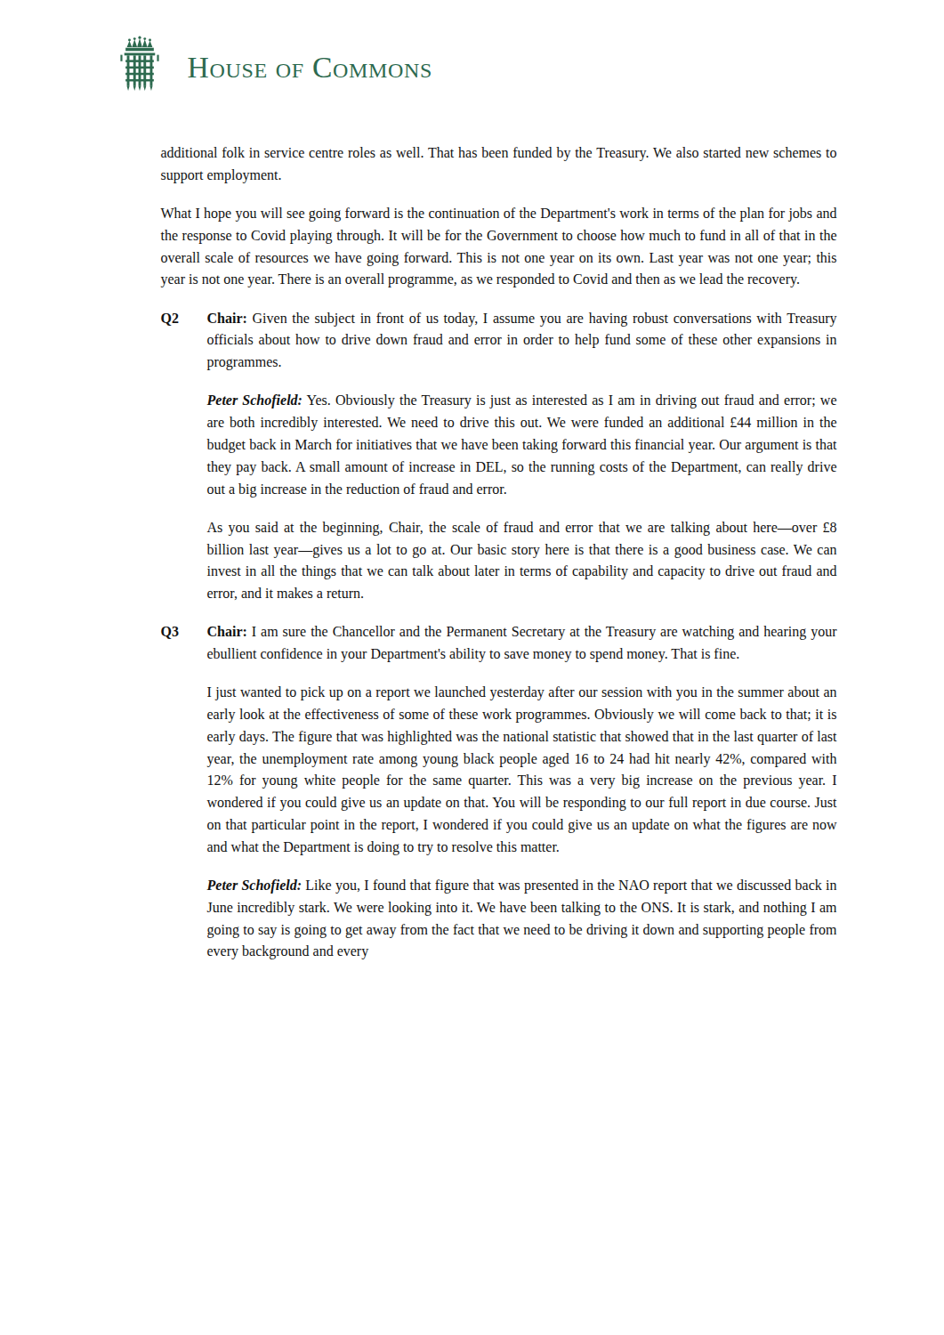House of Commons
additional folk in service centre roles as well. That has been funded by the Treasury. We also started new schemes to support employment.
What I hope you will see going forward is the continuation of the Department's work in terms of the plan for jobs and the response to Covid playing through. It will be for the Government to choose how much to fund in all of that in the overall scale of resources we have going forward. This is not one year on its own. Last year was not one year; this year is not one year. There is an overall programme, as we responded to Covid and then as we lead the recovery.
Q2
Chair: Given the subject in front of us today, I assume you are having robust conversations with Treasury officials about how to drive down fraud and error in order to help fund some of these other expansions in programmes.
Peter Schofield: Yes. Obviously the Treasury is just as interested as I am in driving out fraud and error; we are both incredibly interested. We need to drive this out. We were funded an additional £44 million in the budget back in March for initiatives that we have been taking forward this financial year. Our argument is that they pay back. A small amount of increase in DEL, so the running costs of the Department, can really drive out a big increase in the reduction of fraud and error.
As you said at the beginning, Chair, the scale of fraud and error that we are talking about here—over £8 billion last year—gives us a lot to go at. Our basic story here is that there is a good business case. We can invest in all the things that we can talk about later in terms of capability and capacity to drive out fraud and error, and it makes a return.
Q3
Chair: I am sure the Chancellor and the Permanent Secretary at the Treasury are watching and hearing your ebullient confidence in your Department's ability to save money to spend money. That is fine.
I just wanted to pick up on a report we launched yesterday after our session with you in the summer about an early look at the effectiveness of some of these work programmes. Obviously we will come back to that; it is early days. The figure that was highlighted was the national statistic that showed that in the last quarter of last year, the unemployment rate among young black people aged 16 to 24 had hit nearly 42%, compared with 12% for young white people for the same quarter. This was a very big increase on the previous year. I wondered if you could give us an update on that. You will be responding to our full report in due course. Just on that particular point in the report, I wondered if you could give us an update on what the figures are now and what the Department is doing to try to resolve this matter.
Peter Schofield: Like you, I found that figure that was presented in the NAO report that we discussed back in June incredibly stark. We were looking into it. We have been talking to the ONS. It is stark, and nothing I am going to say is going to get away from the fact that we need to be driving it down and supporting people from every background and every